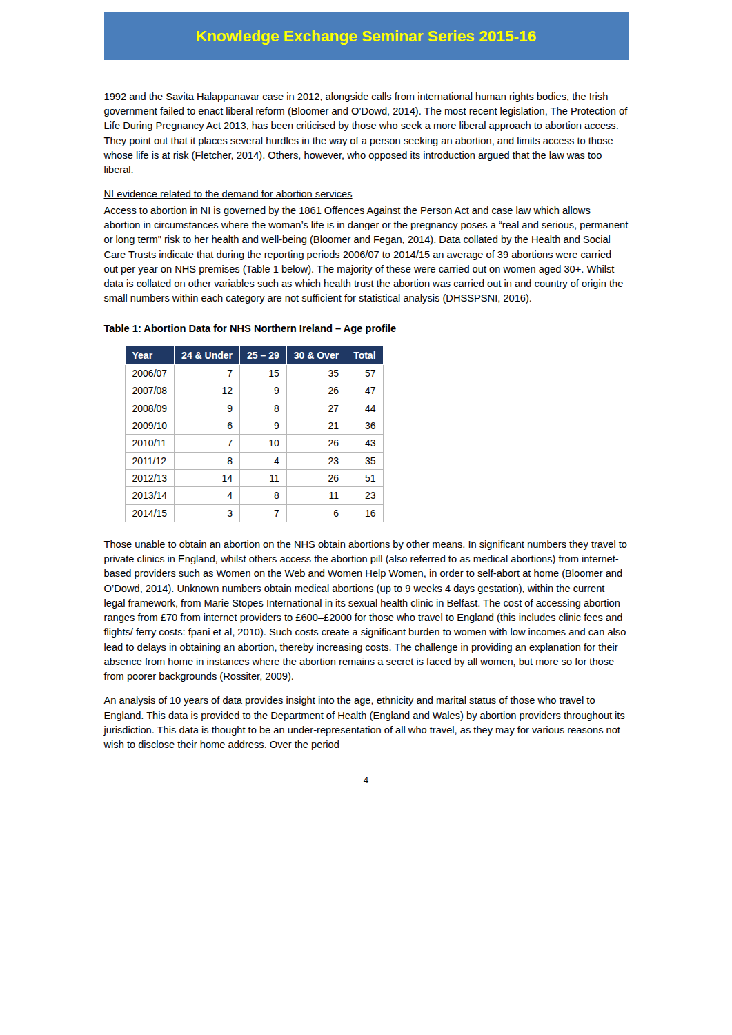Knowledge Exchange Seminar Series 2015-16
1992 and the Savita Halappanavar case in 2012, alongside calls from international human rights bodies, the Irish government failed to enact liberal reform (Bloomer and O’Dowd, 2014). The most recent legislation, The Protection of Life During Pregnancy Act 2013, has been criticised by those who seek a more liberal approach to abortion access. They point out that it places several hurdles in the way of a person seeking an abortion, and limits access to those whose life is at risk (Fletcher, 2014). Others, however, who opposed its introduction argued that the law was too liberal.
NI evidence related to the demand for abortion services
Access to abortion in NI is governed by the 1861 Offences Against the Person Act and case law which allows abortion in circumstances where the woman’s life is in danger or the pregnancy poses a “real and serious, permanent or long term" risk to her health and well-being (Bloomer and Fegan, 2014). Data collated by the Health and Social Care Trusts indicate that during the reporting periods 2006/07 to 2014/15 an average of 39 abortions were carried out per year on NHS premises (Table 1 below). The majority of these were carried out on women aged 30+. Whilst data is collated on other variables such as which health trust the abortion was carried out in and country of origin the small numbers within each category are not sufficient for statistical analysis (DHSSPSNI, 2016).
Table 1: Abortion Data for NHS Northern Ireland – Age profile
| Year | 24 & Under | 25 – 29 | 30 & Over | Total |
| --- | --- | --- | --- | --- |
| 2006/07 | 7 | 15 | 35 | 57 |
| 2007/08 | 12 | 9 | 26 | 47 |
| 2008/09 | 9 | 8 | 27 | 44 |
| 2009/10 | 6 | 9 | 21 | 36 |
| 2010/11 | 7 | 10 | 26 | 43 |
| 2011/12 | 8 | 4 | 23 | 35 |
| 2012/13 | 14 | 11 | 26 | 51 |
| 2013/14 | 4 | 8 | 11 | 23 |
| 2014/15 | 3 | 7 | 6 | 16 |
Those unable to obtain an abortion on the NHS obtain abortions by other means. In significant numbers they travel to private clinics in England, whilst others access the abortion pill (also referred to as medical abortions) from internet-based providers such as Women on the Web and Women Help Women, in order to self-abort at home (Bloomer and O’Dowd, 2014). Unknown numbers obtain medical abortions (up to 9 weeks 4 days gestation), within the current legal framework, from Marie Stopes International in its sexual health clinic in Belfast. The cost of accessing abortion ranges from £70 from internet providers to £600–£2000 for those who travel to England (this includes clinic fees and flights/ ferry costs: fpani et al, 2010). Such costs create a significant burden to women with low incomes and can also lead to delays in obtaining an abortion, thereby increasing costs. The challenge in providing an explanation for their absence from home in instances where the abortion remains a secret is faced by all women, but more so for those from poorer backgrounds (Rossiter, 2009).
An analysis of 10 years of data provides insight into the age, ethnicity and marital status of those who travel to England. This data is provided to the Department of Health (England and Wales) by abortion providers throughout its jurisdiction. This data is thought to be an under-representation of all who travel, as they may for various reasons not wish to disclose their home address. Over the period
4